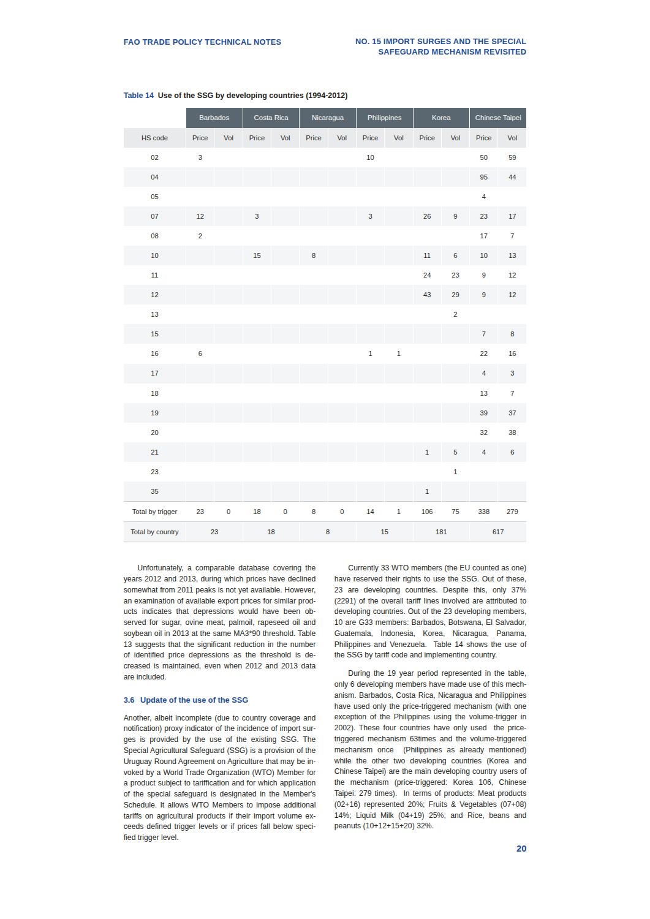FAO Trade Policy Technical Notes
No. 15 Import surges and the special
safeguard mechanism revisited
Table 14 Use of the SSG by developing countries (1994-2012)
| | Barbados | Costa Rica | Nicaragua | Philippines | Korea | Chinese Taipei |
| --- | --- | --- | --- | --- | --- | --- |
| HS code | Price | Vol | Price | Vol | Price | Vol | Price | Vol | Price | Vol | Price | Vol |
| 02 | 3 | | | | | | 10 | | | | 50 | 59 |
| 04 | | | | | | | | | | | 95 | 44 |
| 05 | | | | | | | | | | | 4 | |
| 07 | 12 | | 3 | | | | 3 | | 26 | 9 | 23 | 17 |
| 08 | 2 | | | | | | | | | | 17 | 7 |
| 10 | | | 15 | | 8 | | | | 11 | 6 | 10 | 13 |
| 11 | | | | | | | | | 24 | 23 | 9 | 12 |
| 12 | | | | | | | | | 43 | 29 | 9 | 12 |
| 13 | | | | | | | | | | 2 | | |
| 15 | | | | | | | | | | | 7 | 8 |
| 16 | 6 | | | | | | 1 | 1 | | | 22 | 16 |
| 17 | | | | | | | | | | | 4 | 3 |
| 18 | | | | | | | | | | | 13 | 7 |
| 19 | | | | | | | | | | | 39 | 37 |
| 20 | | | | | | | | | | | 32 | 38 |
| 21 | | | | | | | | | 1 | 5 | 4 | 6 |
| 23 | | | | | | | | | | 1 | | |
| 35 | | | | | | | | | 1 | | | |
| Total by trigger | 23 | 0 | 18 | 0 | 8 | 0 | 14 | 1 | 106 | 75 | 338 | 279 |
| Total by country | 23 | 18 | 8 | 15 | 181 | 617 |
Unfortunately, a comparable database covering the years 2012 and 2013, during which prices have declined somewhat from 2011 peaks is not yet available. However, an examination of available export prices for similar products indicates that depressions would have been observed for sugar, ovine meat, palmoil, rapeseed oil and soybean oil in 2013 at the same MA3*90 threshold. Table 13 suggests that the significant reduction in the number of identified price depressions as the threshold is decreased is maintained, even when 2012 and 2013 data are included.
3.6 Update of the use of the SSG
Another, albeit incomplete (due to country coverage and notification) proxy indicator of the incidence of import surges is provided by the use of the existing SSG. The Special Agricultural Safeguard (SSG) is a provision of the Uruguay Round Agreement on Agriculture that may be invoked by a World Trade Organization (WTO) Member for a product subject to tariffication and for which application of the special safeguard is designated in the Member's Schedule. It allows WTO Members to impose additional tariffs on agricultural products if their import volume exceeds defined trigger levels or if prices fall below specified trigger level.
Currently 33 WTO members (the EU counted as one) have reserved their rights to use the SSG. Out of these, 23 are developing countries. Despite this, only 37% (2291) of the overall tariff lines involved are attributed to developing countries. Out of the 23 developing members, 10 are G33 members: Barbados, Botswana, El Salvador, Guatemala, Indonesia, Korea, Nicaragua, Panama, Philippines and Venezuela. Table 14 shows the use of the SSG by tariff code and implementing country.
During the 19 year period represented in the table, only 6 developing members have made use of this mechanism. Barbados, Costa Rica, Nicaragua and Philippines have used only the price-triggered mechanism (with one exception of the Philippines using the volume-trigger in 2002). These four countries have only used the price-triggered mechanism 63times and the volume-triggered mechanism once (Philippines as already mentioned) while the other two developing countries (Korea and Chinese Taipei) are the main developing country users of the mechanism (price-triggered: Korea 106, Chinese Taipei: 279 times). In terms of products: Meat products (02+16) represented 20%; Fruits & Vegetables (07+08) 14%; Liquid Milk (04+19) 25%; and Rice, beans and peanuts (10+12+15+20) 32%.
20